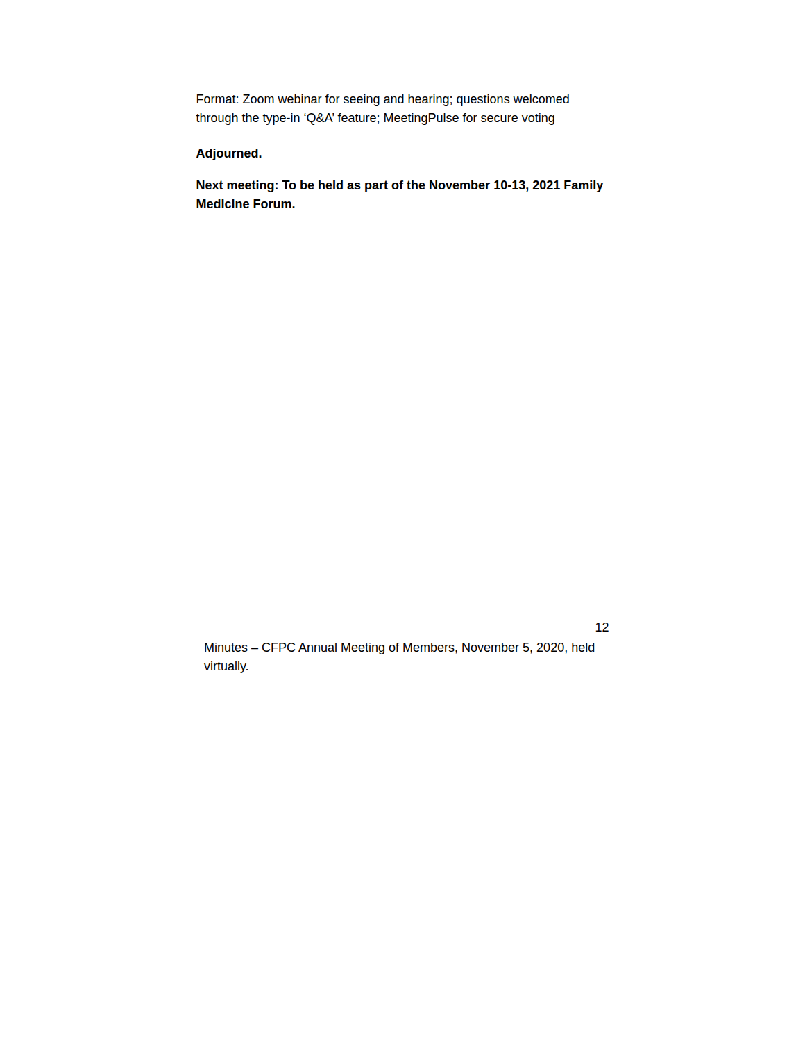Format: Zoom webinar for seeing and hearing; questions welcomed through the type-in ‘Q&A’ feature; MeetingPulse for secure voting
Adjourned.
Next meeting: To be held as part of the November 10-13, 2021 Family Medicine Forum.
12
Minutes – CFPC Annual Meeting of Members, November 5, 2020, held virtually.